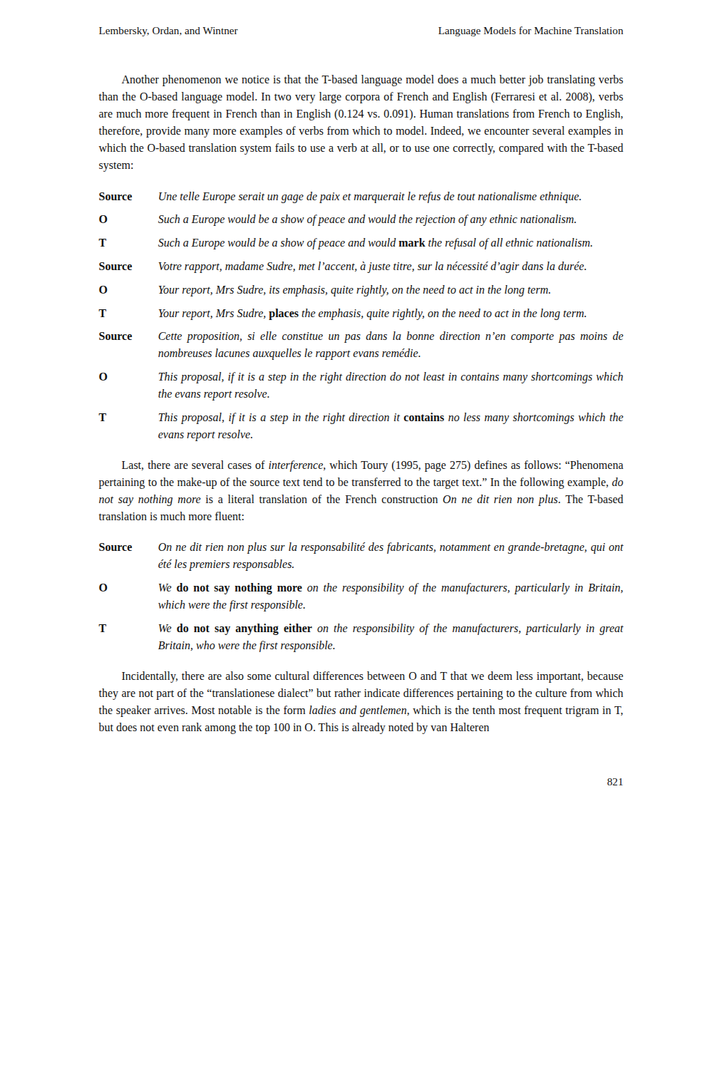Lembersky, Ordan, and Wintner
Language Models for Machine Translation
Another phenomenon we notice is that the T-based language model does a much better job translating verbs than the O-based language model. In two very large corpora of French and English (Ferraresi et al. 2008), verbs are much more frequent in French than in English (0.124 vs. 0.091). Human translations from French to English, therefore, provide many more examples of verbs from which to model. Indeed, we encounter several examples in which the O-based translation system fails to use a verb at all, or to use one correctly, compared with the T-based system:
Source
Une telle Europe serait un gage de paix et marquerait le refus de tout nationalisme ethnique.
O
Such a Europe would be a show of peace and would the rejection of any ethnic nationalism.
T
Such a Europe would be a show of peace and would mark the refusal of all ethnic nationalism.
Source
Votre rapport, madame Sudre, met l’accent, à juste titre, sur la nécessité d’agir dans la durée.
O
Your report, Mrs Sudre, its emphasis, quite rightly, on the need to act in the long term.
T
Your report, Mrs Sudre, places the emphasis, quite rightly, on the need to act in the long term.
Source
Cette proposition, si elle constitue un pas dans la bonne direction n’en comporte pas moins de nombreuses lacunes auxquelles le rapport evans remédie.
O
This proposal, if it is a step in the right direction do not least in contains many shortcomings which the evans report resolve.
T
This proposal, if it is a step in the right direction it contains no less many shortcomings which the evans report resolve.
Last, there are several cases of interference, which Toury (1995, page 275) defines as follows: “Phenomena pertaining to the make-up of the source text tend to be transferred to the target text.” In the following example, do not say nothing more is a literal translation of the French construction On ne dit rien non plus. The T-based translation is much more fluent:
Source
On ne dit rien non plus sur la responsabilité des fabricants, notamment en grande-bretagne, qui ont été les premiers responsables.
O
We do not say nothing more on the responsibility of the manufacturers, particularly in Britain, which were the first responsible.
T
We do not say anything either on the responsibility of the manufacturers, particularly in great Britain, who were the first responsible.
Incidentally, there are also some cultural differences between O and T that we deem less important, because they are not part of the “translationese dialect” but rather indicate differences pertaining to the culture from which the speaker arrives. Most notable is the form ladies and gentlemen, which is the tenth most frequent trigram in T, but does not even rank among the top 100 in O. This is already noted by van Halteren
821